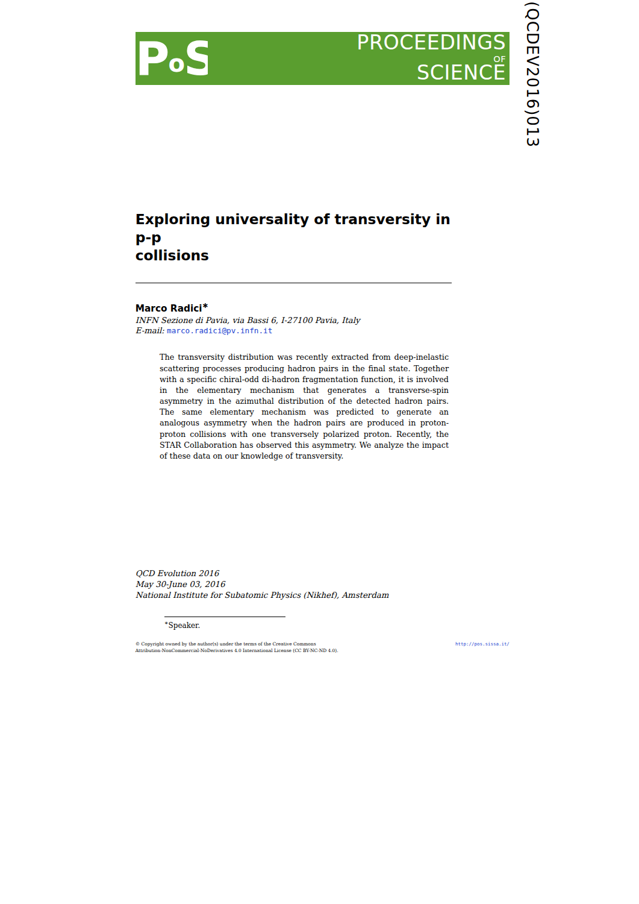Po S
PROCEEDINGS
OF
SCIENCE
PoS(QCDEV2016)013
Exploring universality of transversity in p-p
collisions
Marco Radici∗
INFN Sezione di Pavia, via Bassi 6, I-27100 Pavia, Italy
E-mail: marco.radici@pv.infn.it
The transversity distribution was recently extracted from deep-inelastic scattering processes producing hadron pairs in the final state. Together with a specific chiral-odd di-hadron fragmentation function, it is involved in the elementary mechanism that generates a transverse-spin asymmetry in the azimuthal distribution of the detected hadron pairs. The same elementary mechanism was predicted to generate an analogous asymmetry when the hadron pairs are produced in proton-proton collisions with one transversely polarized proton. Recently, the STAR Collaboration has observed this asymmetry. We analyze the impact of these data on our knowledge of transversity.
QCD Evolution 2016
May 30-June 03, 2016
National Institute for Subatomic Physics (Nikhef), Amsterdam
∗Speaker.
http://pos.sissa.it/ © Copyright owned by the author(s) under the terms of the Creative Commons
Attribution-NonCommercial-NoDerivatives 4.0 International License (CC BY-NC-ND 4.0).